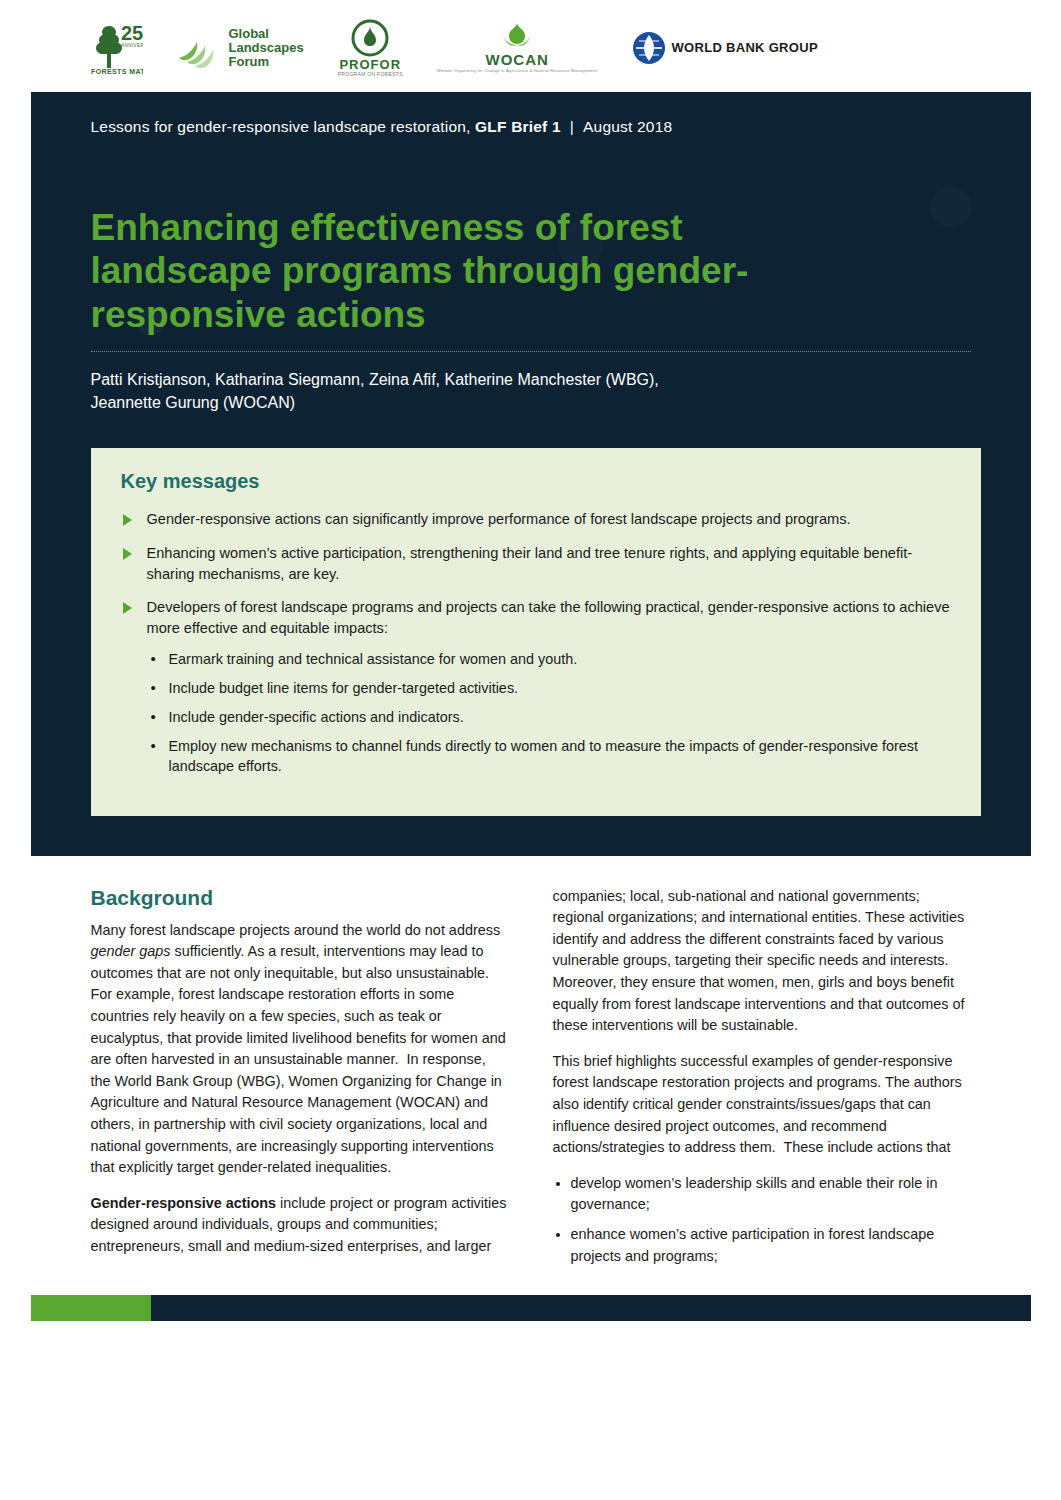FORESTS MATTER 25 ANNIVERSARY
Global
Landscapes
Forum
PROFOR
PROGRAM ON FORESTS
WOCAN
Women Organizing for Change in Agriculture & Natural Resource Management
WORLD BANK GROUP
Lessons for gender-responsive landscape restoration, GLF Brief 1 | August 2018
Enhancing effectiveness of forest landscape programs through gender-responsive actions
Patti Kristjanson, Katharina Siegmann, Zeina Afif, Katherine Manchester (WBG),
Jeannette Gurung (WOCAN)
Key messages
Gender-responsive actions can significantly improve performance of forest landscape projects and programs.
Enhancing women’s active participation, strengthening their land and tree tenure rights, and applying equitable benefit-sharing mechanisms, are key.
Developers of forest landscape programs and projects can take the following practical, gender-responsive actions to achieve more effective and equitable impacts:
Earmark training and technical assistance for women and youth.
Include budget line items for gender-targeted activities.
Include gender-specific actions and indicators.
Employ new mechanisms to channel funds directly to women and to measure the impacts of gender-responsive forest landscape efforts.
Background
Many forest landscape projects around the world do not address gender gaps sufficiently. As a result, interventions may lead to outcomes that are not only inequitable, but also unsustainable. For example, forest landscape restoration efforts in some countries rely heavily on a few species, such as teak or eucalyptus, that provide limited livelihood benefits for women and are often harvested in an unsustainable manner. In response, the World Bank Group (WBG), Women Organizing for Change in Agriculture and Natural Resource Management (WOCAN) and others, in partnership with civil society organizations, local and national governments, are increasingly supporting interventions that explicitly target gender-related inequalities.
Gender-responsive actions include project or program activities designed around individuals, groups and communities; entrepreneurs, small and medium-sized enterprises, and larger companies; local, sub-national and national governments; regional organizations; and international entities. These activities identify and address the different constraints faced by various vulnerable groups, targeting their specific needs and interests. Moreover, they ensure that women, men, girls and boys benefit equally from forest landscape interventions and that outcomes of these interventions will be sustainable.
This brief highlights successful examples of gender-responsive forest landscape restoration projects and programs. The authors also identify critical gender constraints/issues/gaps that can influence desired project outcomes, and recommend actions/strategies to address them. These include actions that
develop women’s leadership skills and enable their role in governance;
enhance women’s active participation in forest landscape projects and programs;